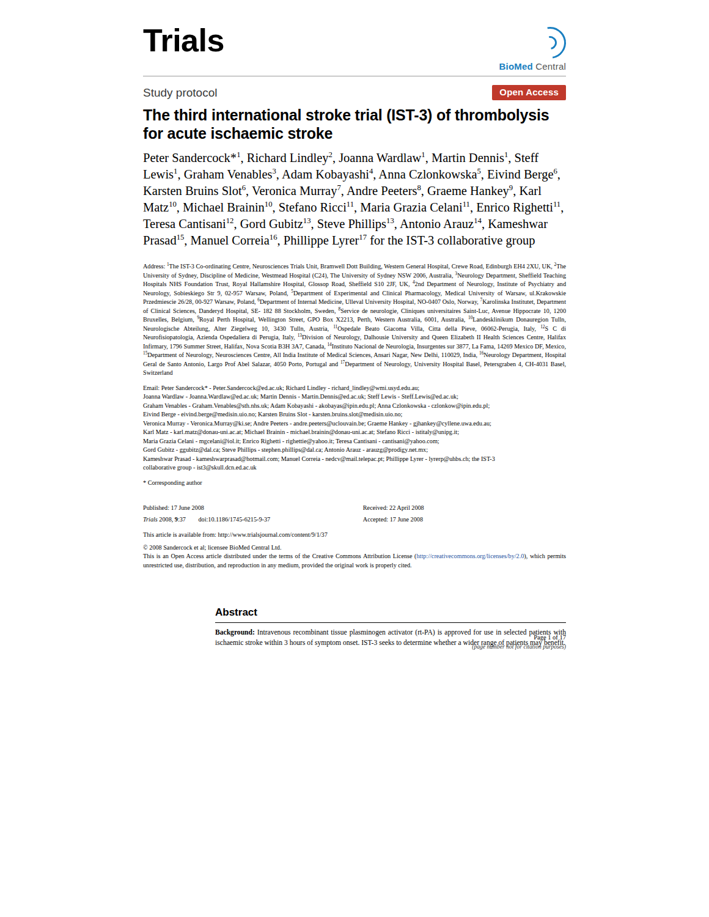Trials
BioMed Central
Study protocol
Open Access
The third international stroke trial (IST-3) of thrombolysis for acute ischaemic stroke
Peter Sandercock*1, Richard Lindley2, Joanna Wardlaw1, Martin Dennis1, Steff Lewis1, Graham Venables3, Adam Kobayashi4, Anna Czlonkowska5, Eivind Berge6, Karsten Bruins Slot6, Veronica Murray7, Andre Peeters8, Graeme Hankey9, Karl Matz10, Michael Brainin10, Stefano Ricci11, Maria Grazia Celani11, Enrico Righetti11, Teresa Cantisani12, Gord Gubitz13, Steve Phillips13, Antonio Arauz14, Kameshwar Prasad15, Manuel Correia16, Phillippe Lyrer17 for the IST-3 collaborative group
Address: 1The IST-3 Co-ordinating Centre, Neurosciences Trials Unit, Bramwell Dott Building, Western General Hospital, Crewe Road, Edinburgh EH4 2XU, UK, 2The University of Sydney, Discipline of Medicine, Westmead Hospital (C24), The University of Sydney NSW 2006, Australia, 3Neurology Department, Sheffield Teaching Hospitals NHS Foundation Trust, Royal Hallamshire Hospital, Glossop Road, Sheffield S10 2JF, UK, 42nd Department of Neurology, Institute of Psychiatry and Neurology, Sobieskiego Str 9, 02-957 Warsaw, Poland, 5Department of Experimental and Clinical Pharmacology, Medical University of Warsaw, ul.Krakowskie Przedmiescie 26/28, 00-927 Warsaw, Poland, 6Department of Internal Medicine, Ulleval University Hospital, NO-0407 Oslo, Norway, 7Karolinska Institutet, Department of Clinical Sciences, Danderyd Hospital, SE- 182 88 Stockholm, Sweden, 8Service de neurologie, Cliniques universitaires Saint-Luc, Avenue Hippocrate 10, 1200 Bruxelles, Belgium, 9Royal Perth Hospital, Wellington Street, GPO Box X2213, Perth, Western Australia, 6001, Australia, 10Landesklinikum Donauregion Tulln, Neurologische Abteilung, Alter Ziegelweg 10, 3430 Tulln, Austria, 11Ospedale Beato Giacoma Villa, Citta della Pieve, 06062-Perugia, Italy, 12S C di Neurofisiopatologia, Azienda Ospedaliera di Perugia, Italy, 13Division of Neurology, Dalhousie University and Queen Elizabeth II Health Sciences Centre, Halifax Infirmary, 1796 Summer Street, Halifax, Nova Scotia B3H 3A7, Canada, 14Instituto Nacional de Neurologia, Insurgentes sur 3877, La Fama, 14269 Mexico DF, Mexico, 15Department of Neurology, Neurosciences Centre, All India Institute of Medical Sciences, Ansari Nagar, New Delhi, 110029, India, 16Neurology Department, Hospital Geral de Santo Antonio, Largo Prof Abel Salazar, 4050 Porto, Portugal and 17Department of Neurology, University Hospital Basel, Petersgraben 4, CH-4031 Basel, Switzerland
Email: Peter Sandercock* - Peter.Sandercock@ed.ac.uk; Richard Lindley - richard_lindley@wmi.usyd.edu.au;
Joanna Wardlaw - Joanna.Wardlaw@ed.ac.uk; Martin Dennis - Martin.Dennis@ed.ac.uk; Steff Lewis - Steff.Lewis@ed.ac.uk;
Graham Venables - Graham.Venables@sth.nhs.uk; Adam Kobayashi - akobayas@ipin.edu.pl; Anna Czlonkowska - czlonkow@ipin.edu.pl;
Eivind Berge - eivind.berge@medisin.uio.no; Karsten Bruins Slot - karsten.bruins.slot@medisin.uio.no;
Veronica Murray - Veronica.Murray@ki.se; Andre Peeters - andre.peeters@uclouvain.be; Graeme Hankey - gjhankey@cyllene.uwa.edu.au;
Karl Matz - karl.matz@donau-uni.ac.at; Michael Brainin - michael.brainin@donau-uni.ac.at; Stefano Ricci - istitaly@unipg.it;
Maria Grazia Celani - mgcelani@iol.it; Enrico Righetti - righettie@yahoo.it; Teresa Cantisani - cantisani@yahoo.com;
Gord Gubitz - ggubitz@dal.ca; Steve Phillips - stephen.phillips@dal.ca; Antonio Arauz - arauzg@prodigy.net.mx;
Kameshwar Prasad - kameshwarprasad@hotmail.com; Manuel Correia - nedcv@mail.telepac.pt; Phillippe Lyrer - lyrerp@uhbs.ch; the IST-3
collaborative group - ist3@skull.dcn.ed.ac.uk
* Corresponding author
| Published: 17 June 2008 Trials 2008, 9 :37 doi:10.1186/1745-6215-9-37 | Received: 22 April 2008 Accepted: 17 June 2008 |
This article is available from: http://www.trialsjournal.com/content/9/1/37
© 2008 Sandercock et al; licensee BioMed Central Ltd.
This is an Open Access article distributed under the terms of the Creative Commons Attribution License (http://creativecommons.org/licenses/by/2.0), which permits unrestricted use, distribution, and reproduction in any medium, provided the original work is properly cited.
Abstract
Background: Intravenous recombinant tissue plasminogen activator (rt-PA) is approved for use in selected patients with ischaemic stroke within 3 hours of symptom onset. IST-3 seeks to determine whether a wider range of patients may benefit.
Page 1 of 17
(page number not for citation purposes)